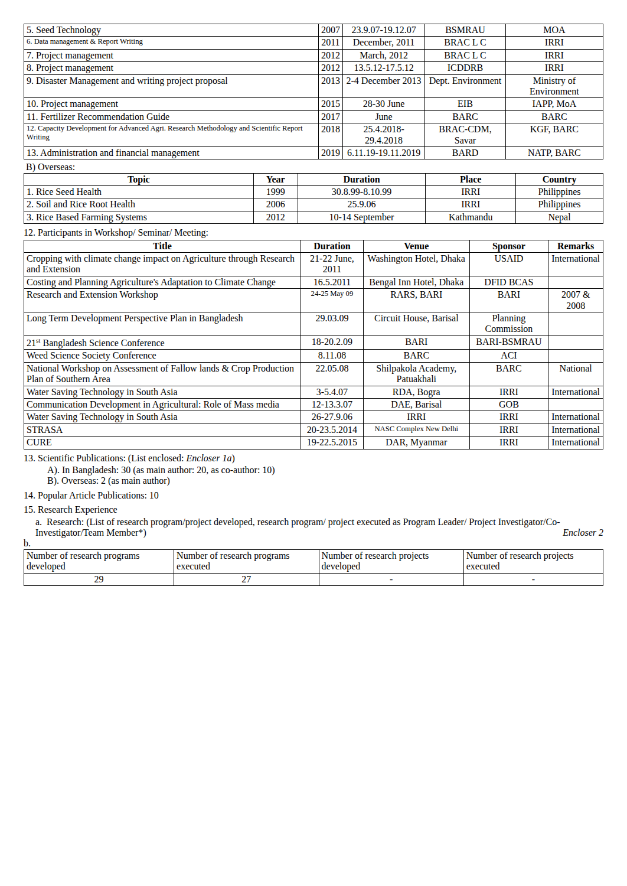| 5. Seed Technology | 2007 | 23.9.07-19.12.07 | BSMRAU | MOA |
| 6. Data management & Report Writing | 2011 | December, 2011 | BRAC L C | IRRI |
| 7. Project management | 2012 | March, 2012 | BRAC L C | IRRI |
| 8. Project management | 2012 | 13.5.12-17.5.12 | ICDDRB | IRRI |
| 9. Disaster Management and writing project proposal | 2013 | 2-4 December 2013 | Dept. Environment | Ministry of Environment |
| 10. Project management | 2015 | 28-30 June | EIB | IAPP, MoA |
| 11. Fertilizer Recommendation Guide | 2017 | June | BARC | BARC |
| 12. Capacity Development for Advanced Agri. Research Methodology and Scientific Report Writing | 2018 | 25.4.2018-29.4.2018 | BRAC-CDM, Savar | KGF, BARC |
| 13. Administration and financial management | 2019 | 6.11.19-19.11.2019 | BARD | NATP, BARC |
B) Overseas:
| Topic | Year | Duration | Place | Country |
| --- | --- | --- | --- | --- |
| 1. Rice Seed Health | 1999 | 30.8.99-8.10.99 | IRRI | Philippines |
| 2. Soil and Rice Root Health | 2006 | 25.9.06 | IRRI | Philippines |
| 3. Rice Based Farming Systems | 2012 | 10-14 September | Kathmandu | Nepal |
12. Participants in Workshop/ Seminar/ Meeting:
| Title | Duration | Venue | Sponsor | Remarks |
| --- | --- | --- | --- | --- |
| Cropping with climate change impact on Agriculture through Research and Extension | 21-22 June, 2011 | Washington Hotel, Dhaka | USAID | International |
| Costing and Planning Agriculture's Adaptation to Climate Change | 16.5.2011 | Bengal Inn Hotel, Dhaka | DFID BCAS | |
| Research and Extension Workshop | 24-25 May 09 | RARS, BARI | BARI | 2007 & 2008 |
| Long Term Development Perspective Plan in Bangladesh | 29.03.09 | Circuit House, Barisal | Planning Commission | |
| 21 st Bangladesh Science Conference | 18-20.2.09 | BARI | BARI-BSMRAU | |
| Weed Science Society Conference | 8.11.08 | BARC | ACI | |
| National Workshop on Assessment of Fallow lands & Crop Production Plan of Southern Area | 22.05.08 | Shilpakola Academy, Patuakhali | BARC | National |
| Water Saving Technology in South Asia | 3-5.4.07 | RDA, Bogra | IRRI | International |
| Communication Development in Agricultural: Role of Mass media | 12-13.3.07 | DAE, Barisal | GOB | |
| Water Saving Technology in South Asia | 26-27.9.06 | IRRI | IRRI | International |
| STRASA | 20-23.5.2014 | NASC Complex New Delhi | IRRI | International |
| CURE | 19-22.5.2015 | DAR, Myanmar | IRRI | International |
13. Scientific Publications: (List enclosed: Encloser 1a)
A). In Bangladesh: 30 (as main author: 20, as co-author: 10)
B). Overseas: 2 (as main author)
14. Popular Article Publications: 10
15. Research Experience
a. Research: (List of research program/project developed, research program/ project executed as Program Leader/ Project Investigator/Co- Investigator/Team Member*) Encloser 2
b.
| Number of research programs developed | Number of research programs executed | Number of research projects developed | Number of research projects executed |
| 29 | 27 | - | - |